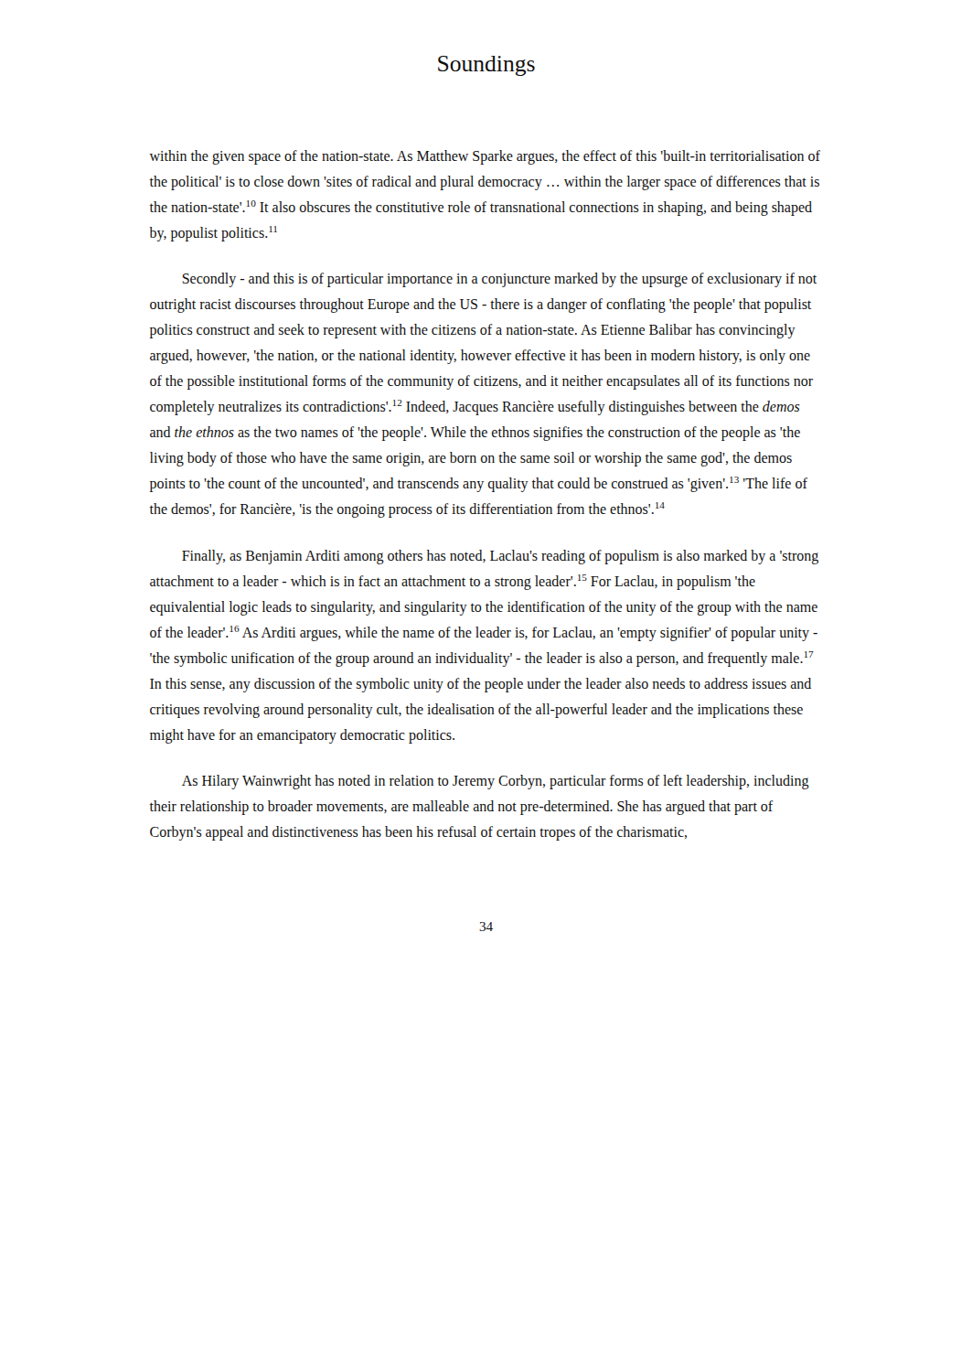Soundings
within the given space of the nation-state. As Matthew Sparke argues, the effect of this 'built-in territorialisation of the political' is to close down 'sites of radical and plural democracy … within the larger space of differences that is the nation-state'.10 It also obscures the constitutive role of transnational connections in shaping, and being shaped by, populist politics.11
Secondly - and this is of particular importance in a conjuncture marked by the upsurge of exclusionary if not outright racist discourses throughout Europe and the US - there is a danger of conflating 'the people' that populist politics construct and seek to represent with the citizens of a nation-state. As Etienne Balibar has convincingly argued, however, 'the nation, or the national identity, however effective it has been in modern history, is only one of the possible institutional forms of the community of citizens, and it neither encapsulates all of its functions nor completely neutralizes its contradictions'.12 Indeed, Jacques Rancière usefully distinguishes between the demos and the ethnos as the two names of 'the people'. While the ethnos signifies the construction of the people as 'the living body of those who have the same origin, are born on the same soil or worship the same god', the demos points to 'the count of the uncounted', and transcends any quality that could be construed as 'given'.13 'The life of the demos', for Rancière, 'is the ongoing process of its differentiation from the ethnos'.14
Finally, as Benjamin Arditi among others has noted, Laclau's reading of populism is also marked by a 'strong attachment to a leader - which is in fact an attachment to a strong leader'.15 For Laclau, in populism 'the equivalential logic leads to singularity, and singularity to the identification of the unity of the group with the name of the leader'.16 As Arditi argues, while the name of the leader is, for Laclau, an 'empty signifier' of popular unity - 'the symbolic unification of the group around an individuality' - the leader is also a person, and frequently male.17 In this sense, any discussion of the symbolic unity of the people under the leader also needs to address issues and critiques revolving around personality cult, the idealisation of the all-powerful leader and the implications these might have for an emancipatory democratic politics.
As Hilary Wainwright has noted in relation to Jeremy Corbyn, particular forms of left leadership, including their relationship to broader movements, are malleable and not pre-determined. She has argued that part of Corbyn's appeal and distinctiveness has been his refusal of certain tropes of the charismatic,
34